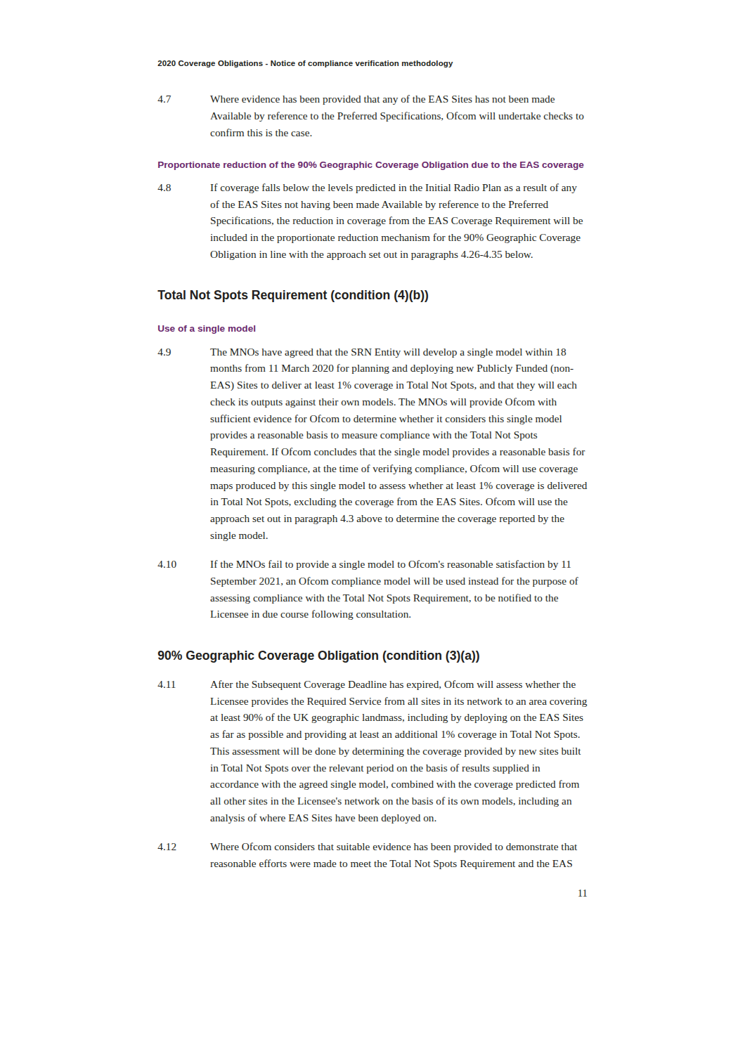2020 Coverage Obligations - Notice of compliance verification methodology
4.7
Where evidence has been provided that any of the EAS Sites has not been made Available by reference to the Preferred Specifications, Ofcom will undertake checks to confirm this is the case.
Proportionate reduction of the 90% Geographic Coverage Obligation due to the EAS coverage
4.8
If coverage falls below the levels predicted in the Initial Radio Plan as a result of any of the EAS Sites not having been made Available by reference to the Preferred Specifications, the reduction in coverage from the EAS Coverage Requirement will be included in the proportionate reduction mechanism for the 90% Geographic Coverage Obligation in line with the approach set out in paragraphs 4.26-4.35 below.
Total Not Spots Requirement (condition (4)(b))
Use of a single model
4.9
The MNOs have agreed that the SRN Entity will develop a single model within 18 months from 11 March 2020 for planning and deploying new Publicly Funded (non-EAS) Sites to deliver at least 1% coverage in Total Not Spots, and that they will each check its outputs against their own models. The MNOs will provide Ofcom with sufficient evidence for Ofcom to determine whether it considers this single model provides a reasonable basis to measure compliance with the Total Not Spots Requirement. If Ofcom concludes that the single model provides a reasonable basis for measuring compliance, at the time of verifying compliance, Ofcom will use coverage maps produced by this single model to assess whether at least 1% coverage is delivered in Total Not Spots, excluding the coverage from the EAS Sites. Ofcom will use the approach set out in paragraph 4.3 above to determine the coverage reported by the single model.
4.10
If the MNOs fail to provide a single model to Ofcom's reasonable satisfaction by 11 September 2021, an Ofcom compliance model will be used instead for the purpose of assessing compliance with the Total Not Spots Requirement, to be notified to the Licensee in due course following consultation.
90% Geographic Coverage Obligation (condition (3)(a))
4.11
After the Subsequent Coverage Deadline has expired, Ofcom will assess whether the Licensee provides the Required Service from all sites in its network to an area covering at least 90% of the UK geographic landmass, including by deploying on the EAS Sites as far as possible and providing at least an additional 1% coverage in Total Not Spots. This assessment will be done by determining the coverage provided by new sites built in Total Not Spots over the relevant period on the basis of results supplied in accordance with the agreed single model, combined with the coverage predicted from all other sites in the Licensee's network on the basis of its own models, including an analysis of where EAS Sites have been deployed on.
4.12
Where Ofcom considers that suitable evidence has been provided to demonstrate that reasonable efforts were made to meet the Total Not Spots Requirement and the EAS
11